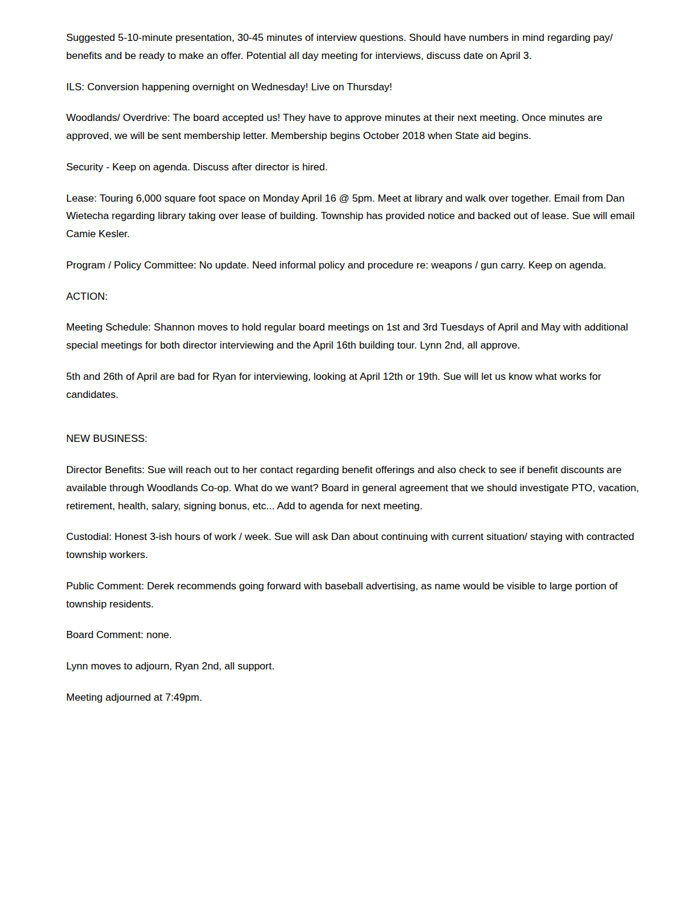Suggested 5-10-minute presentation, 30-45 minutes of interview questions. Should have numbers in mind regarding pay/ benefits and be ready to make an offer. Potential all day meeting for interviews, discuss date on April 3.
ILS: Conversion happening overnight on Wednesday! Live on Thursday!
Woodlands/ Overdrive: The board accepted us! They have to approve minutes at their next meeting. Once minutes are approved, we will be sent membership letter. Membership begins October 2018 when State aid begins.
Security - Keep on agenda. Discuss after director is hired.
Lease: Touring 6,000 square foot space on Monday April 16 @ 5pm. Meet at library and walk over together. Email from Dan Wietecha regarding library taking over lease of building. Township has provided notice and backed out of lease. Sue will email Camie Kesler.
Program / Policy Committee: No update. Need informal policy and procedure re: weapons / gun carry. Keep on agenda.
ACTION:
Meeting Schedule: Shannon moves to hold regular board meetings on 1st and 3rd Tuesdays of April and May with additional special meetings for both director interviewing and the April 16th building tour. Lynn 2nd, all approve.
5th and 26th of April are bad for Ryan for interviewing, looking at April 12th or 19th. Sue will let us know what works for candidates.
NEW BUSINESS:
Director Benefits: Sue will reach out to her contact regarding benefit offerings and also check to see if benefit discounts are available through Woodlands Co-op. What do we want? Board in general agreement that we should investigate PTO, vacation, retirement, health, salary, signing bonus, etc... Add to agenda for next meeting.
Custodial: Honest 3-ish hours of work / week. Sue will ask Dan about continuing with current situation/ staying with contracted township workers.
Public Comment: Derek recommends going forward with baseball advertising, as name would be visible to large portion of township residents.
Board Comment: none.
Lynn moves to adjourn, Ryan 2nd, all support.
Meeting adjourned at 7:49pm.